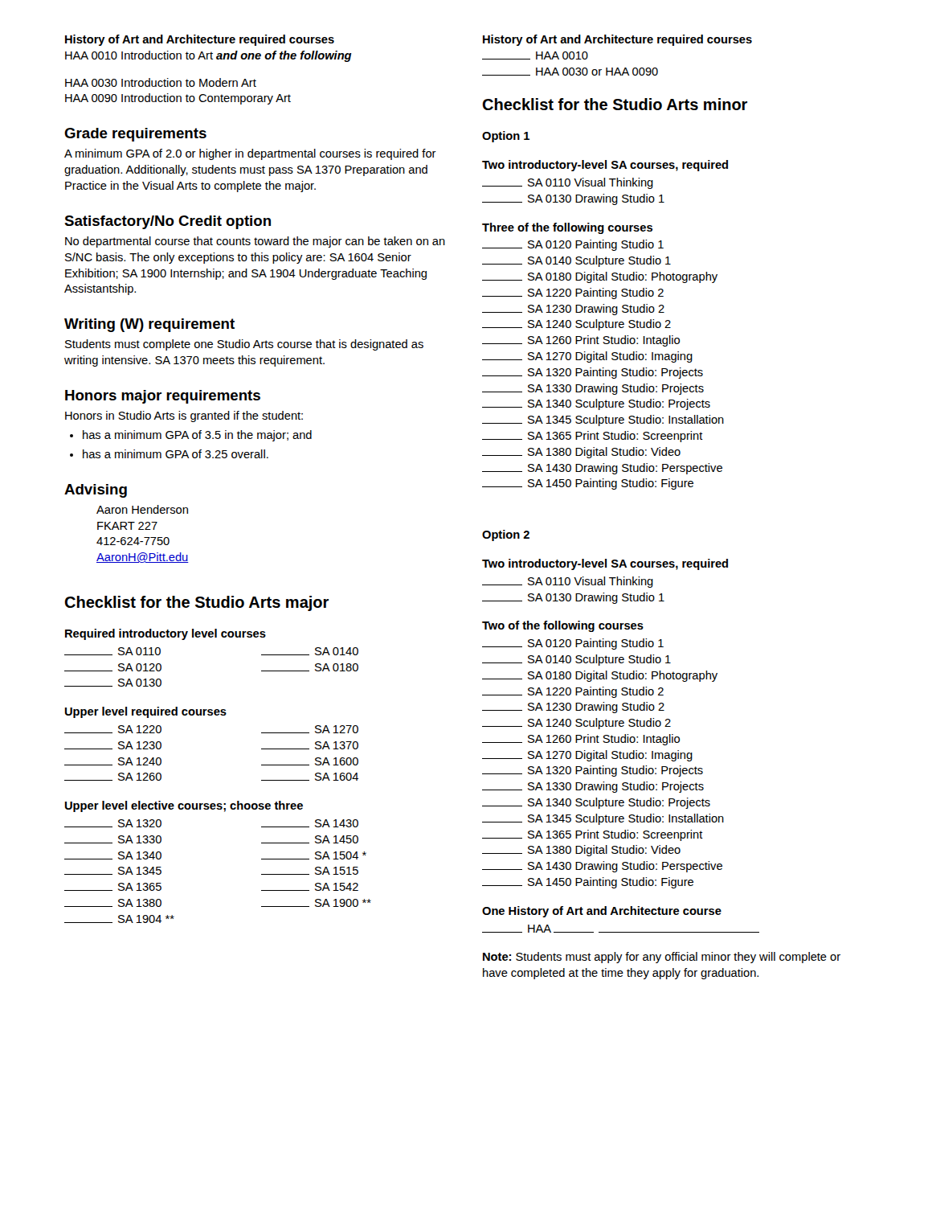History of Art and Architecture required courses
HAA 0010 Introduction to Art and one of the following
HAA 0030 Introduction to Modern Art
HAA 0090 Introduction to Contemporary Art
Grade requirements
A minimum GPA of 2.0 or higher in departmental courses is required for graduation. Additionally, students must pass SA 1370 Preparation and Practice in the Visual Arts to complete the major.
Satisfactory/No Credit option
No departmental course that counts toward the major can be taken on an S/NC basis. The only exceptions to this policy are: SA 1604 Senior Exhibition; SA 1900 Internship; and SA 1904 Undergraduate Teaching Assistantship.
Writing (W) requirement
Students must complete one Studio Arts course that is designated as writing intensive. SA 1370 meets this requirement.
Honors major requirements
Honors in Studio Arts is granted if the student:
has a minimum GPA of 3.5 in the major; and
has a minimum GPA of 3.25 overall.
Advising
Aaron Henderson
FKART 227
412-624-7750
AaronH@Pitt.edu
Checklist for the Studio Arts major
Required introductory level courses
SA 0110
SA 0140
SA 0120
SA 0180
SA 0130
Upper level required courses
SA 1220
SA 1270
SA 1230
SA 1370
SA 1240
SA 1600
SA 1260
SA 1604
Upper level elective courses; choose three
SA 1320
SA 1430
SA 1330
SA 1450
SA 1340
SA 1504 *
SA 1345
SA 1515
SA 1365
SA 1542
SA 1380
SA 1900 **
SA 1904 **
History of Art and Architecture required courses
HAA 0010
HAA 0030 or HAA 0090
Checklist for the Studio Arts minor
Option 1
Two introductory-level SA courses, required
SA 0110 Visual Thinking
SA 0130 Drawing Studio 1
Three of the following courses
SA 0120 Painting Studio 1
SA 0140 Sculpture Studio 1
SA 0180 Digital Studio: Photography
SA 1220 Painting Studio 2
SA 1230 Drawing Studio 2
SA 1240 Sculpture Studio 2
SA 1260 Print Studio: Intaglio
SA 1270 Digital Studio: Imaging
SA 1320 Painting Studio: Projects
SA 1330 Drawing Studio: Projects
SA 1340 Sculpture Studio: Projects
SA 1345 Sculpture Studio: Installation
SA 1365 Print Studio: Screenprint
SA 1380 Digital Studio: Video
SA 1430 Drawing Studio: Perspective
SA 1450 Painting Studio: Figure
Option 2
Two introductory-level SA courses, required
SA 0110 Visual Thinking
SA 0130 Drawing Studio 1
Two of the following courses
SA 0120 Painting Studio 1
SA 0140 Sculpture Studio 1
SA 0180 Digital Studio: Photography
SA 1220 Painting Studio 2
SA 1230 Drawing Studio 2
SA 1240 Sculpture Studio 2
SA 1260 Print Studio: Intaglio
SA 1270 Digital Studio: Imaging
SA 1320 Painting Studio: Projects
SA 1330 Drawing Studio: Projects
SA 1340 Sculpture Studio: Projects
SA 1345 Sculpture Studio: Installation
SA 1365 Print Studio: Screenprint
SA 1380 Digital Studio: Video
SA 1430 Drawing Studio: Perspective
SA 1450 Painting Studio: Figure
One History of Art and Architecture course
HAA
Note: Students must apply for any official minor they will complete or have completed at the time they apply for graduation.